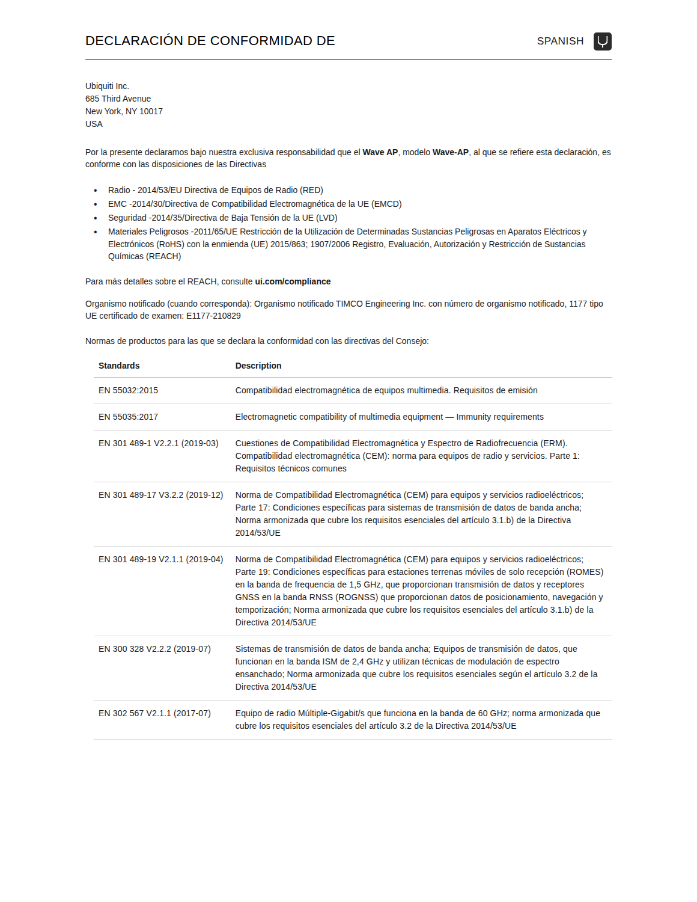DECLARACIÓN DE CONFORMIDAD DE
SPANISH
Ubiquiti Inc.
685 Third Avenue
New York, NY 10017
USA
Por la presente declaramos bajo nuestra exclusiva responsabilidad que el Wave AP, modelo Wave-AP, al que se refiere esta declaración, es conforme con las disposiciones de las Directivas
Radio - 2014/53/EU Directiva de Equipos de Radio (RED)
EMC -2014/30/Directiva de Compatibilidad Electromagnética de la UE (EMCD)
Seguridad -2014/35/Directiva de Baja Tensión de la UE (LVD)
Materiales Peligrosos -2011/65/UE Restricción de la Utilización de Determinadas Sustancias Peligrosas en Aparatos Eléctricos y Electrónicos (RoHS) con la enmienda (UE) 2015/863; 1907/2006 Registro, Evaluación, Autorización y Restricción de Sustancias Químicas (REACH)
Para más detalles sobre el REACH, consulte ui.com/compliance
Organismo notificado (cuando corresponda): Organismo notificado TIMCO Engineering Inc. con número de organismo notificado, 1177 tipo UE certificado de examen: E1177-210829
Normas de productos para las que se declara la conformidad con las directivas del Consejo:
| Standards | Description |
| --- | --- |
| EN 55032:2015 | Compatibilidad electromagnética de equipos multimedia. Requisitos de emisión |
| EN 55035:2017 | Electromagnetic compatibility of multimedia equipment — Immunity requirements |
| EN 301 489‑1 V2.2.1 (2019‑03) | Cuestiones de Compatibilidad Electromagnética y Espectro de Radiofrecuencia (ERM). Compatibilidad electromagnética (CEM): norma para equipos de radio y servicios. Parte 1: Requisitos técnicos comunes |
| EN 301 489‑17 V3.2.2 (2019‑12) | Norma de Compatibilidad Electromagnética (CEM) para equipos y servicios radioeléctricos; Parte 17: Condiciones específicas para sistemas de transmisión de datos de banda ancha; Norma armonizada que cubre los requisitos esenciales del artículo 3.1.b) de la Directiva 2014/53/UE |
| EN 301 489‑19 V2.1.1 (2019‑04) | Norma de Compatibilidad Electromagnética (CEM) para equipos y servicios radioeléctricos; Parte 19: Condiciones específicas para estaciones terrenas móviles de solo recepción (ROMES) en la banda de frequencia de 1,5 GHz, que proporcionan transmisión de datos y receptores GNSS en la banda RNSS (ROGNSS) que proporcionan datos de posicionamiento, navegación y temporización; Norma armonizada que cubre los requisitos esenciales del artículo 3.1.b) de la Directiva 2014/53/UE |
| EN 300 328 V2.2.2 (2019‑07) | Sistemas de transmisión de datos de banda ancha; Equipos de transmisión de datos, que funcionan en la banda ISM de 2,4 GHz y utilizan técnicas de modulación de espectro ensanchado; Norma armonizada que cubre los requisitos esenciales según el artículo 3.2 de la Directiva 2014/53/UE |
| EN 302 567 V2.1.1 (2017‑07) | Equipo de radio Múltiple‑Gigabit/s que funciona en la banda de 60 GHz; norma armonizada que cubre los requisitos esenciales del artículo 3.2 de la Directiva 2014/53/UE |